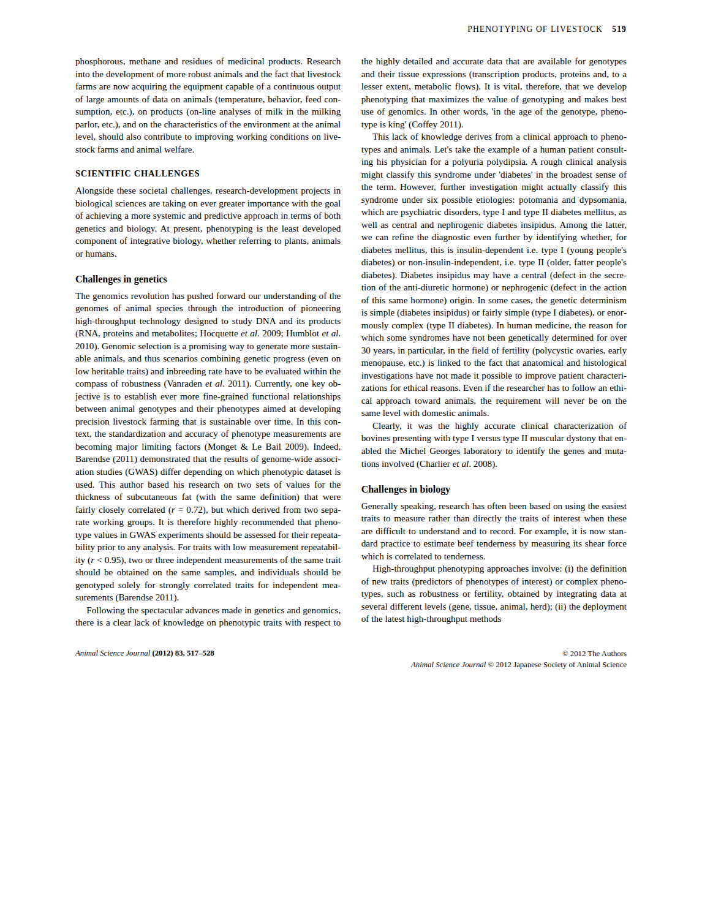Phenotyping of livestock 519
phosphorous, methane and residues of medicinal products. Research into the development of more robust animals and the fact that livestock farms are now acquiring the equipment capable of a continuous output of large amounts of data on animals (temperature, behavior, feed consumption, etc.), on products (on-line analyses of milk in the milking parlor, etc.), and on the characteristics of the environment at the animal level, should also contribute to improving working conditions on livestock farms and animal welfare.
Scientific challenges
Alongside these societal challenges, research-development projects in biological sciences are taking on ever greater importance with the goal of achieving a more systemic and predictive approach in terms of both genetics and biology. At present, phenotyping is the least developed component of integrative biology, whether referring to plants, animals or humans.
Challenges in genetics
The genomics revolution has pushed forward our understanding of the genomes of animal species through the introduction of pioneering high-throughput technology designed to study DNA and its products (RNA, proteins and metabolites; Hocquette et al. 2009; Humblot et al. 2010). Genomic selection is a promising way to generate more sustainable animals, and thus scenarios combining genetic progress (even on low heritable traits) and inbreeding rate have to be evaluated within the compass of robustness (Vanraden et al. 2011). Currently, one key objective is to establish ever more fine-grained functional relationships between animal genotypes and their phenotypes aimed at developing precision livestock farming that is sustainable over time. In this context, the standardization and accuracy of phenotype measurements are becoming major limiting factors (Monget & Le Bail 2009). Indeed, Barendse (2011) demonstrated that the results of genome-wide association studies (GWAS) differ depending on which phenotypic dataset is used. This author based his research on two sets of values for the thickness of subcutaneous fat (with the same definition) that were fairly closely correlated (r = 0.72), but which derived from two separate working groups. It is therefore highly recommended that phenotype values in GWAS experiments should be assessed for their repeatability prior to any analysis. For traits with low measurement repeatability (r < 0.95), two or three independent measurements of the same trait should be obtained on the same samples, and individuals should be genotyped solely for strongly correlated traits for independent measurements (Barendse 2011).
Following the spectacular advances made in genetics and genomics, there is a clear lack of knowledge on phenotypic traits with respect to the highly detailed and accurate data that are available for genotypes and their tissue expressions (transcription products, proteins and, to a lesser extent, metabolic flows). It is vital, therefore, that we develop phenotyping that maximizes the value of genotyping and makes best use of genomics. In other words, 'in the age of the genotype, phenotype is king' (Coffey 2011).
This lack of knowledge derives from a clinical approach to phenotypes and animals. Let's take the example of a human patient consulting his physician for a polyuria polydipsia. A rough clinical analysis might classify this syndrome under 'diabetes' in the broadest sense of the term. However, further investigation might actually classify this syndrome under six possible etiologies: potomania and dypsomania, which are psychiatric disorders, type I and type II diabetes mellitus, as well as central and nephrogenic diabetes insipidus. Among the latter, we can refine the diagnostic even further by identifying whether, for diabetes mellitus, this is insulin-dependent i.e. type I (young people's diabetes) or non-insulin-independent, i.e. type II (older, fatter people's diabetes). Diabetes insipidus may have a central (defect in the secretion of the anti-diuretic hormone) or nephrogenic (defect in the action of this same hormone) origin. In some cases, the genetic determinism is simple (diabetes insipidus) or fairly simple (type I diabetes), or enormously complex (type II diabetes). In human medicine, the reason for which some syndromes have not been genetically determined for over 30 years, in particular, in the field of fertility (polycystic ovaries, early menopause, etc.) is linked to the fact that anatomical and histological investigations have not made it possible to improve patient characterizations for ethical reasons. Even if the researcher has to follow an ethical approach toward animals, the requirement will never be on the same level with domestic animals.
Clearly, it was the highly accurate clinical characterization of bovines presenting with type I versus type II muscular dystony that enabled the Michel Georges laboratory to identify the genes and mutations involved (Charlier et al. 2008).
Challenges in biology
Generally speaking, research has often been based on using the easiest traits to measure rather than directly the traits of interest when these are difficult to understand and to record. For example, it is now standard practice to estimate beef tenderness by measuring its shear force which is correlated to tenderness.
High-throughput phenotyping approaches involve: (i) the definition of new traits (predictors of phenotypes of interest) or complex phenotypes, such as robustness or fertility, obtained by integrating data at several different levels (gene, tissue, animal, herd); (ii) the deployment of the latest high-throughput methods
Animal Science Journal (2012) 83, 517–528
© 2012 The Authors
Animal Science Journal © 2012 Japanese Society of Animal Science